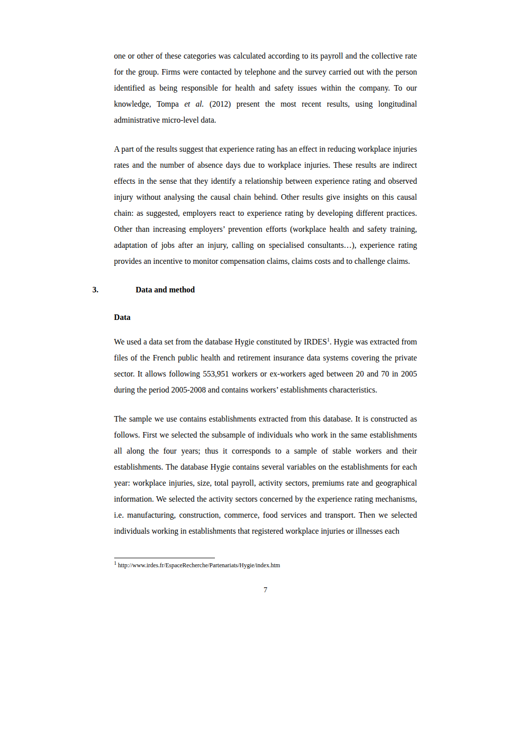one or other of these categories was calculated according to its payroll and the collective rate for the group. Firms were contacted by telephone and the survey carried out with the person identified as being responsible for health and safety issues within the company. To our knowledge, Tompa et al. (2012) present the most recent results, using longitudinal administrative micro-level data.
A part of the results suggest that experience rating has an effect in reducing workplace injuries rates and the number of absence days due to workplace injuries. These results are indirect effects in the sense that they identify a relationship between experience rating and observed injury without analysing the causal chain behind. Other results give insights on this causal chain: as suggested, employers react to experience rating by developing different practices. Other than increasing employers’ prevention efforts (workplace health and safety training, adaptation of jobs after an injury, calling on specialised consultants…), experience rating provides an incentive to monitor compensation claims, claims costs and to challenge claims.
3. Data and method
Data
We used a data set from the database Hygie constituted by IRDES1. Hygie was extracted from files of the French public health and retirement insurance data systems covering the private sector. It allows following 553,951 workers or ex-workers aged between 20 and 70 in 2005 during the period 2005-2008 and contains workers’ establishments characteristics.
The sample we use contains establishments extracted from this database. It is constructed as follows. First we selected the subsample of individuals who work in the same establishments all along the four years; thus it corresponds to a sample of stable workers and their establishments. The database Hygie contains several variables on the establishments for each year: workplace injuries, size, total payroll, activity sectors, premiums rate and geographical information. We selected the activity sectors concerned by the experience rating mechanisms, i.e. manufacturing, construction, commerce, food services and transport. Then we selected individuals working in establishments that registered workplace injuries or illnesses each
1 http://www.irdes.fr/EspaceRecherche/Partenariats/Hygie/index.htm
7